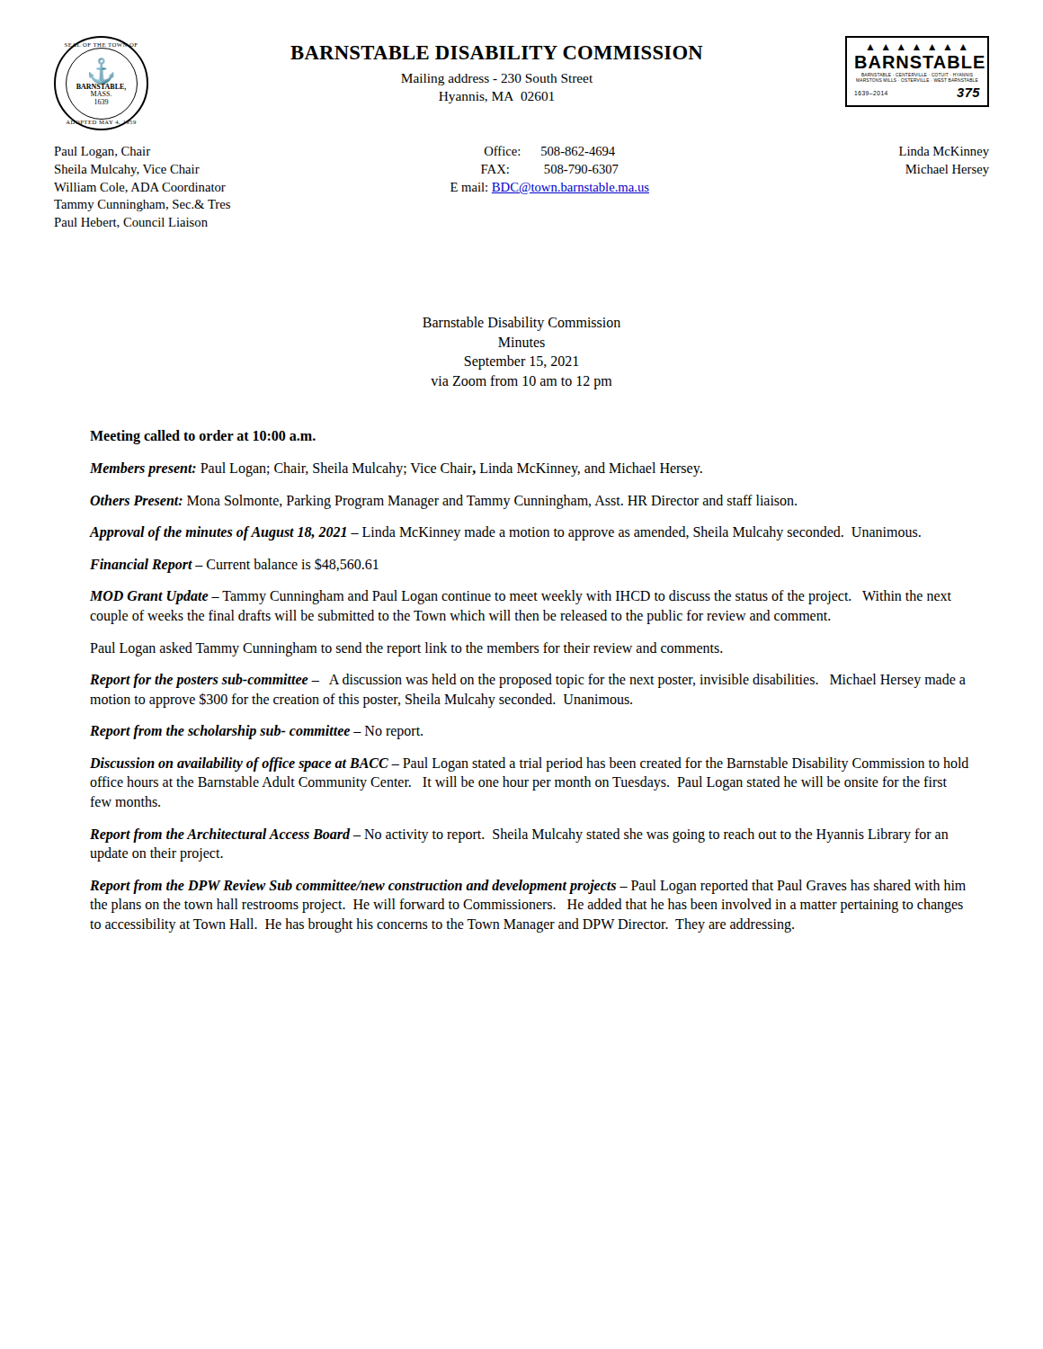SEAL OF THE TOWN OF
⚓
BARNSTABLE,
MASS.
1639
ADOPTED MAY 4, 1959
BARNSTABLE DISABILITY COMMISSION
Mailing address - 230 South Street
Hyannis, MA 02601
▲ ▲ ▲ ▲ ▲ ▲ ▲
BARNSTABLE
BARNSTABLE · CENTERVILLE · COTUIT · HYANNIS
MARSTONS MILLS · OSTERVILLE · WEST BARNSTABLE
1639–2014375
| Paul Logan, Chair | Office: 508-862-4694 | Linda McKinney |
| Sheila Mulcahy, Vice Chair | FAX: 508-790-6307 | Michael Hersey |
| William Cole, ADA Coordinator | E mail: BDC@town.barnstable.ma.us | |
| Tammy Cunningham, Sec.& Tres | | |
| Paul Hebert, Council Liaison | | |
Barnstable Disability Commission
Minutes
September 15, 2021
via Zoom from 10 am to 12 pm
Meeting called to order at 10:00 a.m.
Members present: Paul Logan; Chair, Sheila Mulcahy; Vice Chair, Linda McKinney, and Michael Hersey.
Others Present: Mona Solmonte, Parking Program Manager and Tammy Cunningham, Asst. HR Director and staff liaison.
Approval of the minutes of August 18, 2021 – Linda McKinney made a motion to approve as amended, Sheila Mulcahy seconded. Unanimous.
Financial Report – Current balance is $48,560.61
MOD Grant Update – Tammy Cunningham and Paul Logan continue to meet weekly with IHCD to discuss the status of the project. Within the next couple of weeks the final drafts will be submitted to the Town which will then be released to the public for review and comment.
Paul Logan asked Tammy Cunningham to send the report link to the members for their review and comments.
Report for the posters sub-committee – A discussion was held on the proposed topic for the next poster, invisible disabilities. Michael Hersey made a motion to approve $300 for the creation of this poster, Sheila Mulcahy seconded. Unanimous.
Report from the scholarship sub- committee – No report.
Discussion on availability of office space at BACC – Paul Logan stated a trial period has been created for the Barnstable Disability Commission to hold office hours at the Barnstable Adult Community Center. It will be one hour per month on Tuesdays. Paul Logan stated he will be onsite for the first few months.
Report from the Architectural Access Board – No activity to report. Sheila Mulcahy stated she was going to reach out to the Hyannis Library for an update on their project.
Report from the DPW Review Sub committee/new construction and development projects – Paul Logan reported that Paul Graves has shared with him the plans on the town hall restrooms project. He will forward to Commissioners. He added that he has been involved in a matter pertaining to changes to accessibility at Town Hall. He has brought his concerns to the Town Manager and DPW Director. They are addressing.